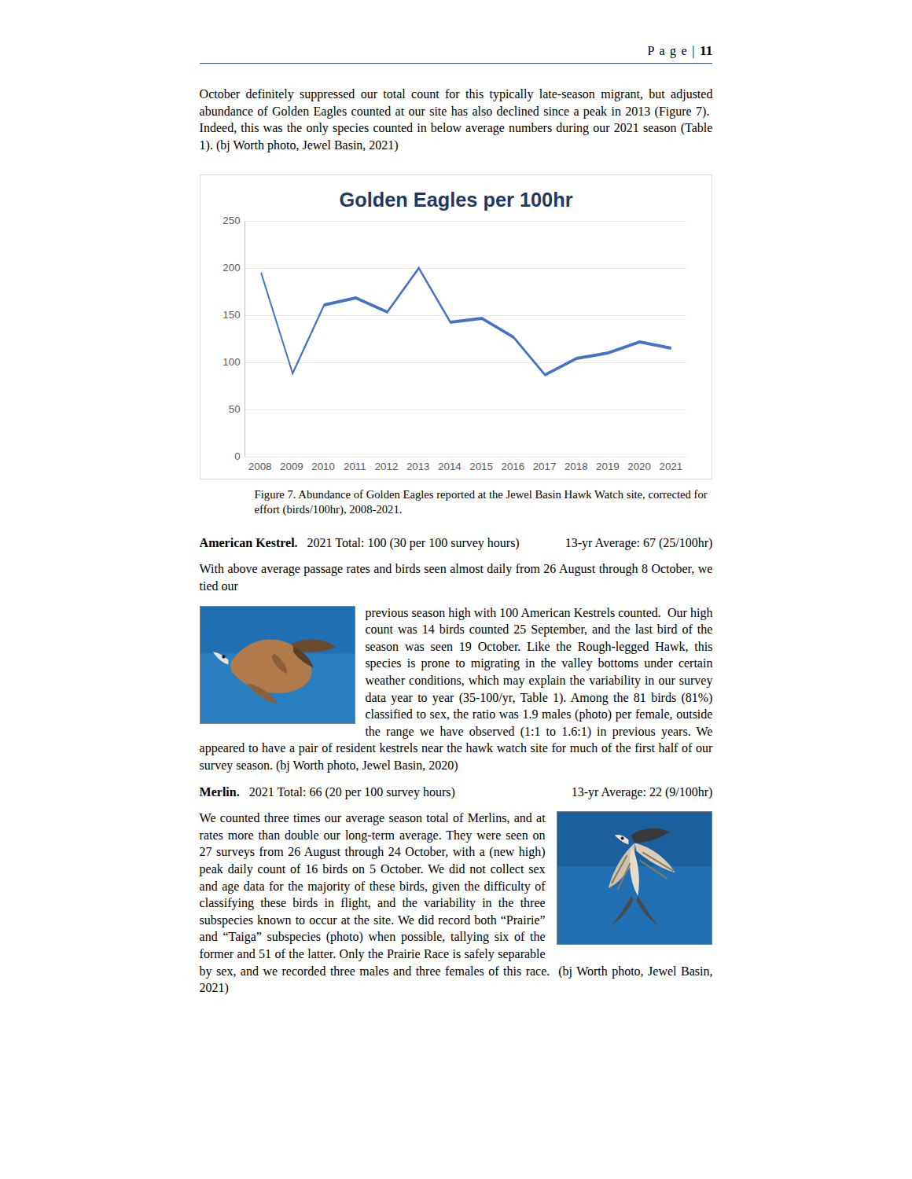P a g e | 11
October definitely suppressed our total count for this typically late-season migrant, but adjusted abundance of Golden Eagles counted at our site has also declined since a peak in 2013 (Figure 7). Indeed, this was the only species counted in below average numbers during our 2021 season (Table 1). (bj Worth photo, Jewel Basin, 2021)
Golden Eagles per 100hr
250
200
150
100
50
0
20082009201020112012201320142015201620172018201920202021
Figure 7. Abundance of Golden Eagles reported at the Jewel Basin Hawk Watch site, corrected for effort (birds/100hr), 2008-2021.
American Kestrel. 2021 Total: 100 (30 per 100 survey hours) 13-yr Average: 67 (25/100hr)
With above average passage rates and birds seen almost daily from 26 August through 8 October, we tied our
previous season high with 100 American Kestrels counted. Our high count was 14 birds counted 25 September, and the last bird of the season was seen 19 October. Like the Rough-legged Hawk, this species is prone to migrating in the valley bottoms under certain weather conditions, which may explain the variability in our survey data year to year (35-100/yr, Table 1). Among the 81 birds (81%) classified to sex, the ratio was 1.9 males (photo) per female, outside the range we have observed (1:1 to 1.6:1) in previous years. We appeared to have a pair of resident kestrels near the hawk watch site for much of the first half of our survey season. (bj Worth photo, Jewel Basin, 2020)
Merlin. 2021 Total: 66 (20 per 100 survey hours) 13-yr Average: 22 (9/100hr)
We counted three times our average season total of Merlins, and at rates more than double our long-term average. They were seen on 27 surveys from 26 August through 24 October, with a (new high) peak daily count of 16 birds on 5 October. We did not collect sex and age data for the majority of these birds, given the difficulty of classifying these birds in flight, and the variability in the three subspecies known to occur at the site. We did record both “Prairie” and “Taiga” subspecies (photo) when possible, tallying six of the former and 51 of the latter. Only the Prairie Race is safely separable by sex, and we recorded three males and three females of this race. (bj Worth photo, Jewel Basin, 2021)